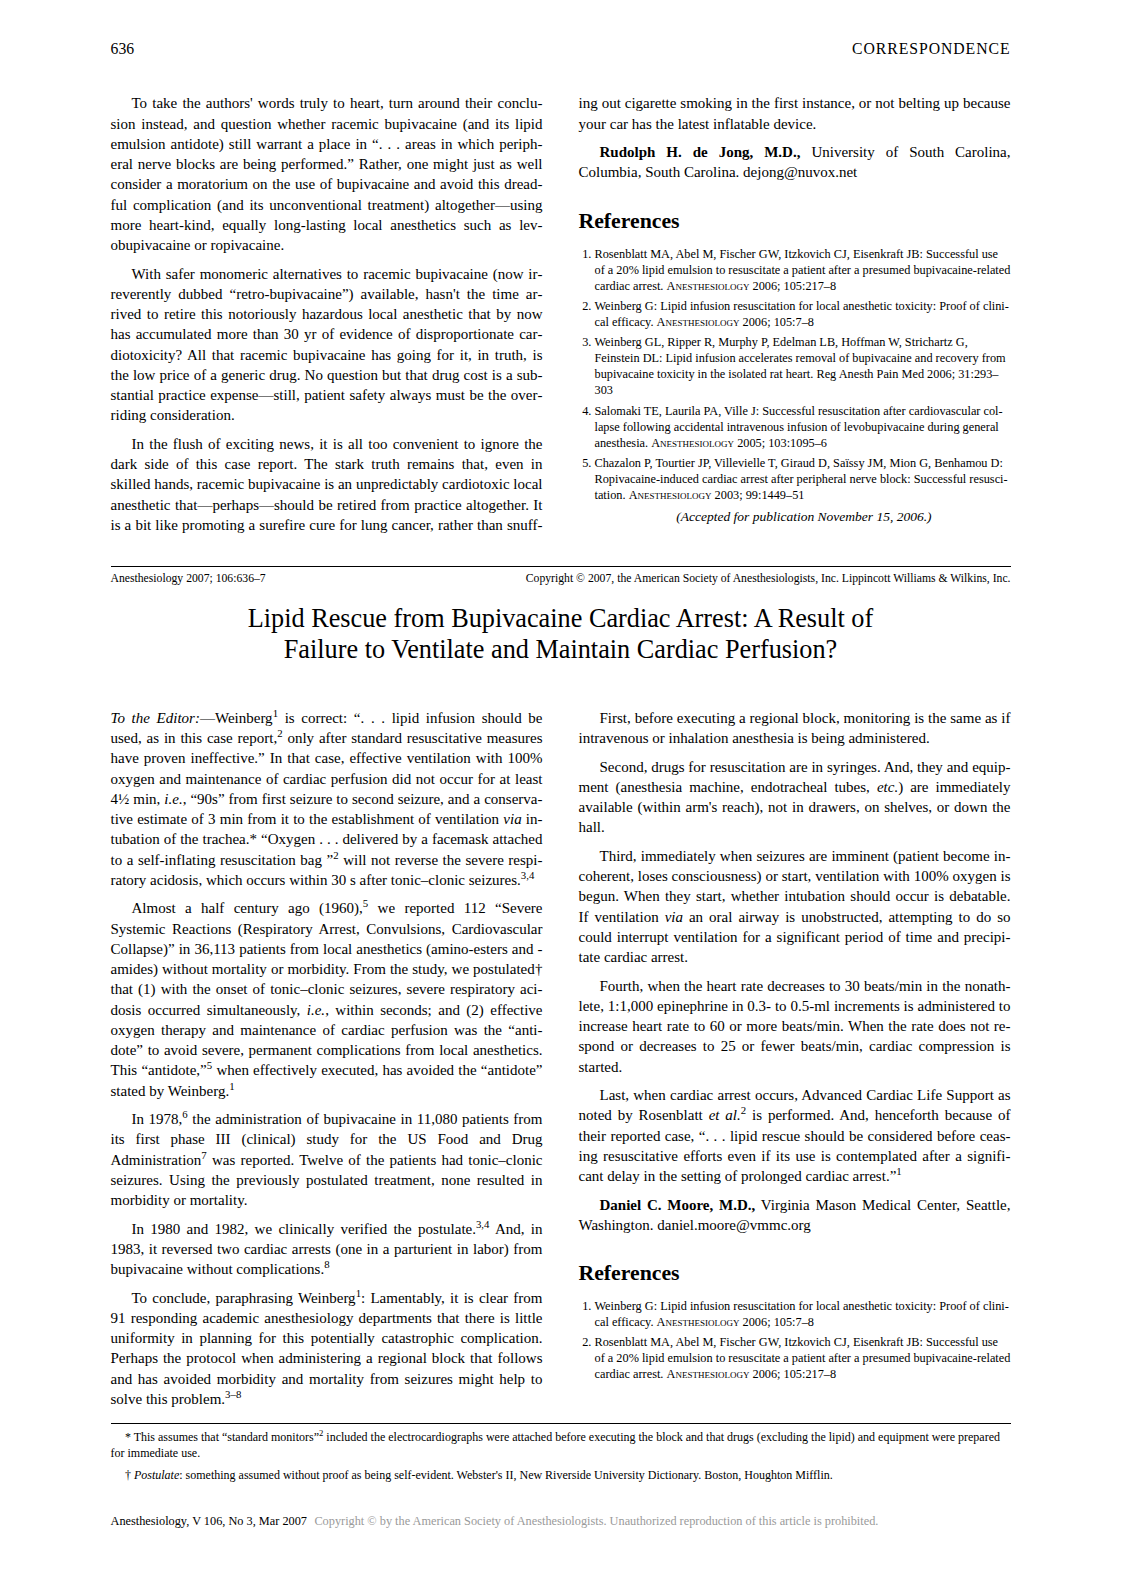636 CORRESPONDENCE
To take the authors' words truly to heart, turn around their conclusion instead, and question whether racemic bupivacaine (and its lipid emulsion antidote) still warrant a place in “. . . areas in which peripheral nerve blocks are being performed.” Rather, one might just as well consider a moratorium on the use of bupivacaine and avoid this dreadful complication (and its unconventional treatment) altogether—using more heart-kind, equally long-lasting local anesthetics such as levobupivacaine or ropivacaine.
With safer monomeric alternatives to racemic bupivacaine (now irreverently dubbed “retro-bupivacaine”) available, hasn't the time arrived to retire this notoriously hazardous local anesthetic that by now has accumulated more than 30 yr of evidence of disproportionate cardiotoxicity? All that racemic bupivacaine has going for it, in truth, is the low price of a generic drug. No question but that drug cost is a substantial practice expense—still, patient safety always must be the overriding consideration.
In the flush of exciting news, it is all too convenient to ignore the dark side of this case report. The stark truth remains that, even in skilled hands, racemic bupivacaine is an unpredictably cardiotoxic local anesthetic that—perhaps—should be retired from practice altogether. It is a bit like promoting a surefire cure for lung cancer, rather than snuffing out cigarette smoking in the first instance, or not belting up because your car has the latest inflatable device.
Rudolph H. de Jong, M.D., University of South Carolina, Columbia, South Carolina. dejong@nuvox.net
References
Rosenblatt MA, Abel M, Fischer GW, Itzkovich CJ, Eisenkraft JB: Successful use of a 20% lipid emulsion to resuscitate a patient after a presumed bupivacaine-related cardiac arrest. Anesthesiology 2006; 105:217–8
Weinberg G: Lipid infusion resuscitation for local anesthetic toxicity: Proof of clinical efficacy. Anesthesiology 2006; 105:7–8
Weinberg GL, Ripper R, Murphy P, Edelman LB, Hoffman W, Strichartz G, Feinstein DL: Lipid infusion accelerates removal of bupivacaine and recovery from bupivacaine toxicity in the isolated rat heart. Reg Anesth Pain Med 2006; 31:293–303
Salomaki TE, Laurila PA, Ville J: Successful resuscitation after cardiovascular collapse following accidental intravenous infusion of levobupivacaine during general anesthesia. Anesthesiology 2005; 103:1095–6
Chazalon P, Tourtier JP, Villevielle T, Giraud D, Saïssy JM, Mion G, Benhamou D: Ropivacaine-induced cardiac arrest after peripheral nerve block: Successful resuscitation. Anesthesiology 2003; 99:1449–51
(Accepted for publication November 15, 2006.)
Anesthesiology 2007; 106:636–7 Copyright © 2007, the American Society of Anesthesiologists, Inc. Lippincott Williams & Wilkins, Inc.
Lipid Rescue from Bupivacaine Cardiac Arrest: A Result of
Failure to Ventilate and Maintain Cardiac Perfusion?
To the Editor:—Weinberg1 is correct: “. . . lipid infusion should be used, as in this case report,2 only after standard resuscitative measures have proven ineffective.” In that case, effective ventilation with 100% oxygen and maintenance of cardiac perfusion did not occur for at least 4½ min, i.e., “90s” from first seizure to second seizure, and a conservative estimate of 3 min from it to the establishment of ventilation via intubation of the trachea.* “Oxygen . . . delivered by a facemask attached to a self-inflating resuscitation bag ”2 will not reverse the severe respiratory acidosis, which occurs within 30 s after tonic–clonic seizures.3,4
Almost a half century ago (1960),5 we reported 112 “Severe Systemic Reactions (Respiratory Arrest, Convulsions, Cardiovascular Collapse)” in 36,113 patients from local anesthetics (amino-esters and -amides) without mortality or morbidity. From the study, we postulated† that (1) with the onset of tonic–clonic seizures, severe respiratory acidosis occurred simultaneously, i.e., within seconds; and (2) effective oxygen therapy and maintenance of cardiac perfusion was the “antidote” to avoid severe, permanent complications from local anesthetics. This “antidote,”5 when effectively executed, has avoided the “antidote” stated by Weinberg.1
In 1978,6 the administration of bupivacaine in 11,080 patients from its first phase III (clinical) study for the US Food and Drug Administration7 was reported. Twelve of the patients had tonic–clonic seizures. Using the previously postulated treatment, none resulted in morbidity or mortality.
In 1980 and 1982, we clinically verified the postulate.3,4 And, in 1983, it reversed two cardiac arrests (one in a parturient in labor) from bupivacaine without complications.8
To conclude, paraphrasing Weinberg1: Lamentably, it is clear from 91 responding academic anesthesiology departments that there is little uniformity in planning for this potentially catastrophic complication. Perhaps the protocol when administering a regional block that follows and has avoided morbidity and mortality from seizures might help to solve this problem.3–8
First, before executing a regional block, monitoring is the same as if intravenous or inhalation anesthesia is being administered.
Second, drugs for resuscitation are in syringes. And, they and equipment (anesthesia machine, endotracheal tubes, etc.) are immediately available (within arm's reach), not in drawers, on shelves, or down the hall.
Third, immediately when seizures are imminent (patient become incoherent, loses consciousness) or start, ventilation with 100% oxygen is begun. When they start, whether intubation should occur is debatable. If ventilation via an oral airway is unobstructed, attempting to do so could interrupt ventilation for a significant period of time and precipitate cardiac arrest.
Fourth, when the heart rate decreases to 30 beats/min in the nonathlete, 1:1,000 epinephrine in 0.3- to 0.5-ml increments is administered to increase heart rate to 60 or more beats/min. When the rate does not respond or decreases to 25 or fewer beats/min, cardiac compression is started.
Last, when cardiac arrest occurs, Advanced Cardiac Life Support as noted by Rosenblatt et al.2 is performed. And, henceforth because of their reported case, “. . . lipid rescue should be considered before ceasing resuscitative efforts even if its use is contemplated after a significant delay in the setting of prolonged cardiac arrest.”1
Daniel C. Moore, M.D., Virginia Mason Medical Center, Seattle, Washington. daniel.moore@vmmc.org
References
Weinberg G: Lipid infusion resuscitation for local anesthetic toxicity: Proof of clinical efficacy. Anesthesiology 2006; 105:7–8
Rosenblatt MA, Abel M, Fischer GW, Itzkovich CJ, Eisenkraft JB: Successful use of a 20% lipid emulsion to resuscitate a patient after a presumed bupivacaine-related cardiac arrest. Anesthesiology 2006; 105:217–8
* This assumes that “standard monitors”2 included the electrocardiographs were attached before executing the block and that drugs (excluding the lipid) and equipment were prepared for immediate use.
† Postulate: something assumed without proof as being self-evident. Webster's II, New Riverside University Dictionary. Boston, Houghton Mifflin.
Anesthesiology, V 106, No 3, Mar 2007 Copyright © by the American Society of Anesthesiologists. Unauthorized reproduction of this article is prohibited.